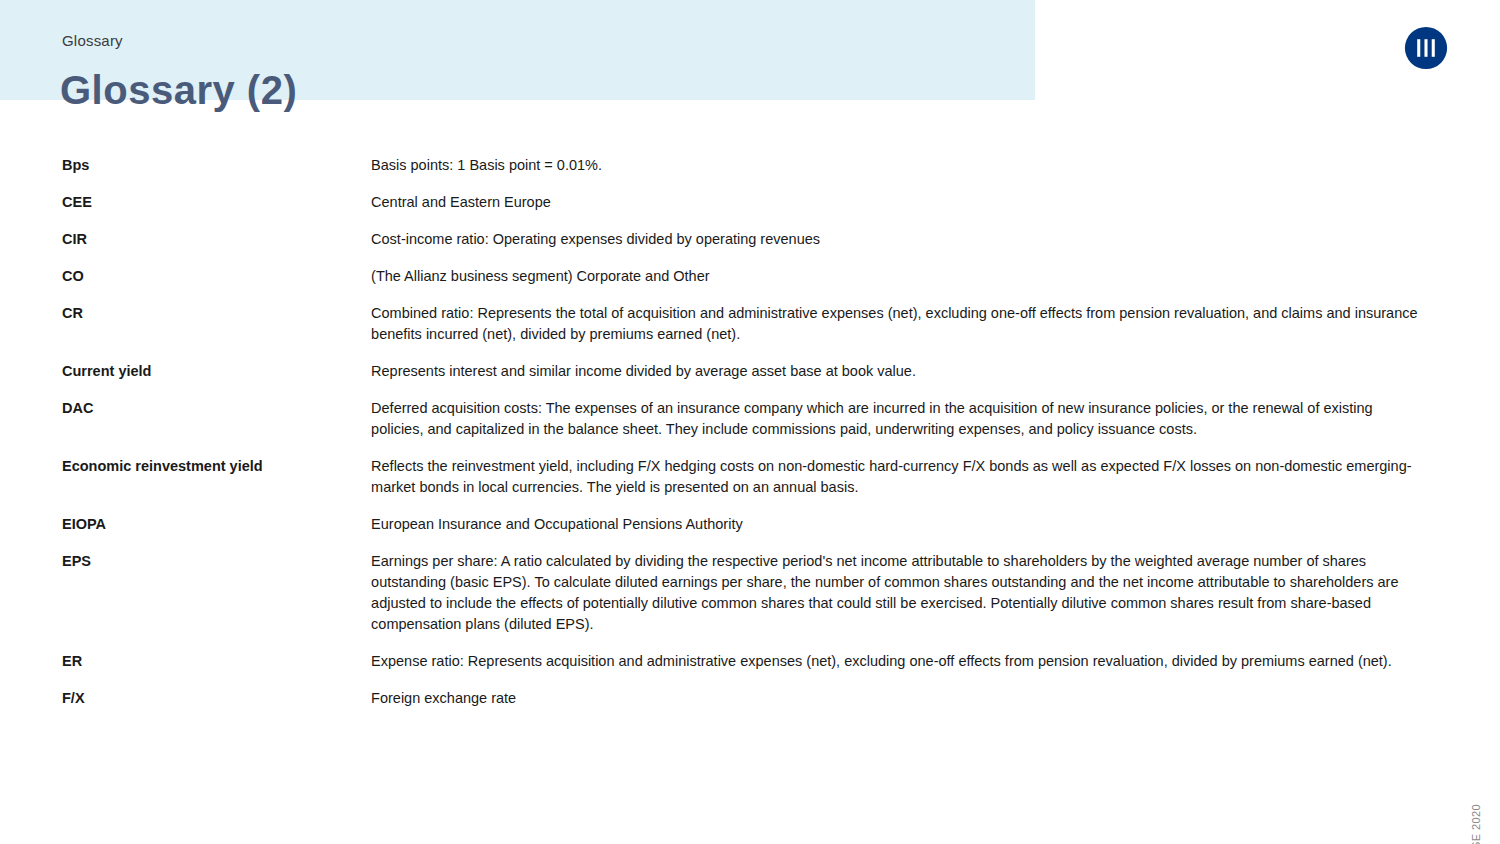Glossary
Glossary (2)
| Bps | Basis points: 1 Basis point = 0.01%. |
| CEE | Central and Eastern Europe |
| CIR | Cost-income ratio: Operating expenses divided by operating revenues |
| CO | (The Allianz business segment) Corporate and Other |
| CR | Combined ratio: Represents the total of acquisition and administrative expenses (net), excluding one-off effects from pension revaluation, and claims and insurance benefits incurred (net), divided by premiums earned (net). |
| Current yield | Represents interest and similar income divided by average asset base at book value. |
| DAC | Deferred acquisition costs: The expenses of an insurance company which are incurred in the acquisition of new insurance policies, or the renewal of existing policies, and capitalized in the balance sheet. They include commissions paid, underwriting expenses, and policy issuance costs. |
| Economic reinvestment yield | Reflects the reinvestment yield, including F/X hedging costs on non-domestic hard-currency F/X bonds as well as expected F/X losses on non-domestic emerging-market bonds in local currencies. The yield is presented on an annual basis. |
| EIOPA | European Insurance and Occupational Pensions Authority |
| EPS | Earnings per share: A ratio calculated by dividing the respective period's net income attributable to shareholders by the weighted average number of shares outstanding (basic EPS). To calculate diluted earnings per share, the number of common shares outstanding and the net income attributable to shareholders are adjusted to include the effects of potentially dilutive common shares that could still be exercised. Potentially dilutive common shares result from share-based compensation plans (diluted EPS). |
| ER | Expense ratio: Represents acquisition and administrative expenses (net), excluding one-off effects from pension revaluation, divided by premiums earned (net). |
| F/X | Foreign exchange rate |
© Allianz SE 2020